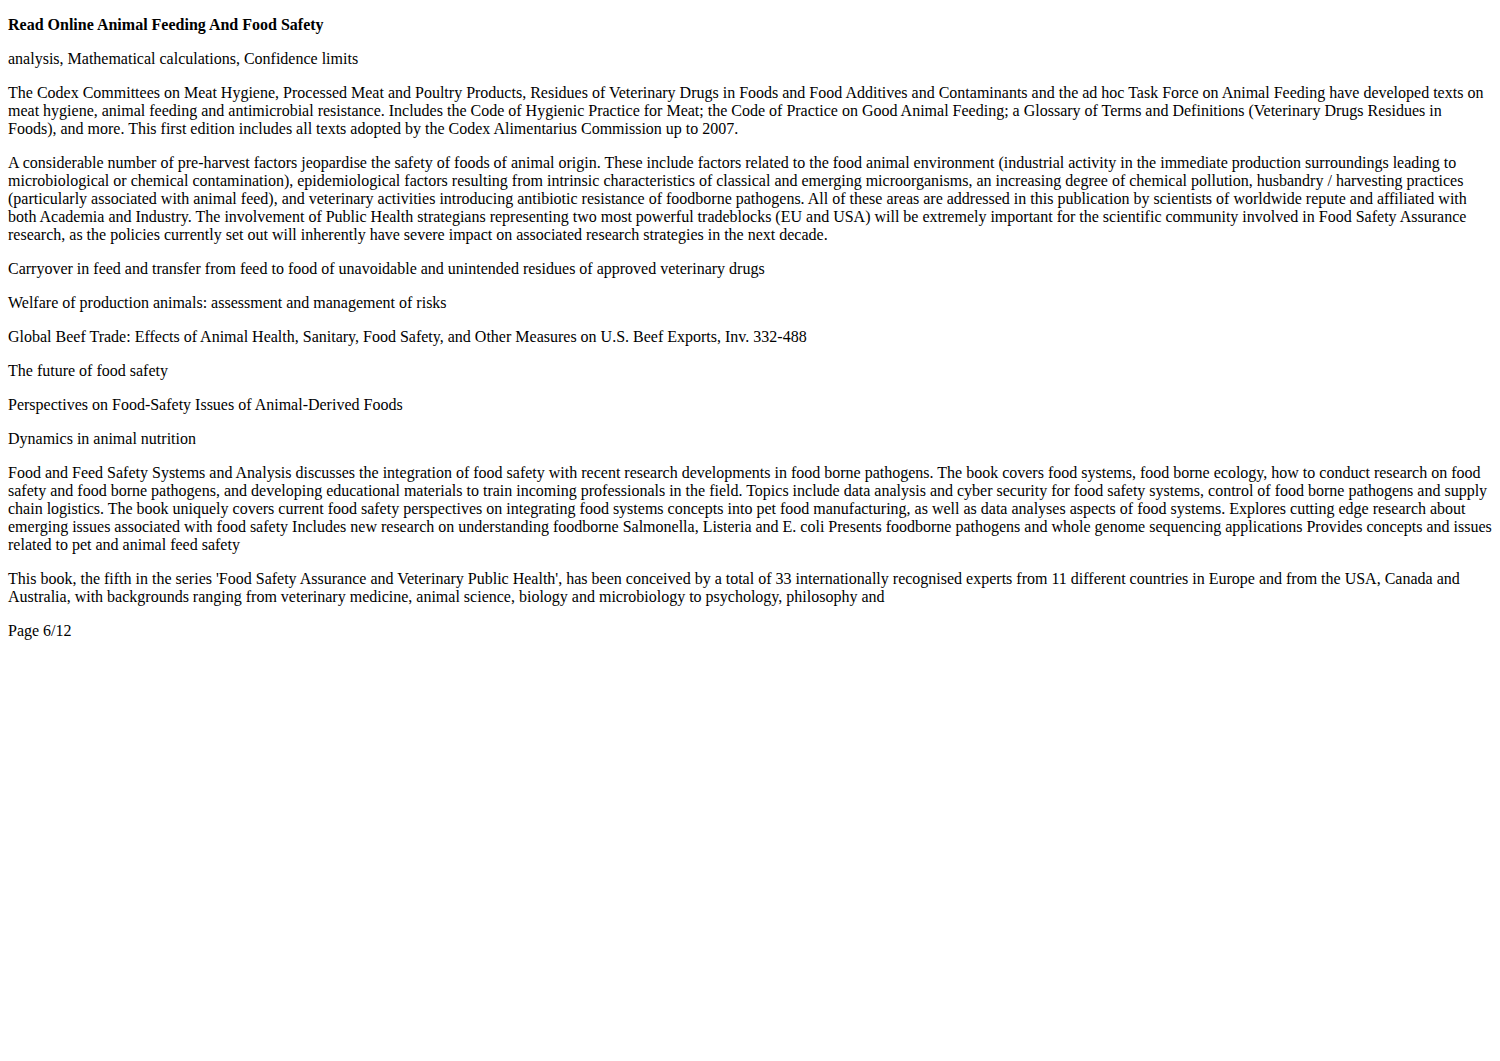Read Online Animal Feeding And Food Safety
analysis, Mathematical calculations, Confidence limits
The Codex Committees on Meat Hygiene, Processed Meat and Poultry Products, Residues of Veterinary Drugs in Foods and Food Additives and Contaminants and the ad hoc Task Force on Animal Feeding have developed texts on meat hygiene, animal feeding and antimicrobial resistance. Includes the Code of Hygienic Practice for Meat; the Code of Practice on Good Animal Feeding; a Glossary of Terms and Definitions (Veterinary Drugs Residues in Foods), and more. This first edition includes all texts adopted by the Codex Alimentarius Commission up to 2007.
A considerable number of pre-harvest factors jeopardise the safety of foods of animal origin. These include factors related to the food animal environment (industrial activity in the immediate production surroundings leading to microbiological or chemical contamination), epidemiological factors resulting from intrinsic characteristics of classical and emerging microorganisms, an increasing degree of chemical pollution, husbandry / harvesting practices (particularly associated with animal feed), and veterinary activities introducing antibiotic resistance of foodborne pathogens. All of these areas are addressed in this publication by scientists of worldwide repute and affiliated with both Academia and Industry. The involvement of Public Health strategians representing two most powerful tradeblocks (EU and USA) will be extremely important for the scientific community involved in Food Safety Assurance research, as the policies currently set out will inherently have severe impact on associated research strategies in the next decade.
Carryover in feed and transfer from feed to food of unavoidable and unintended residues of approved veterinary drugs
Welfare of production animals: assessment and management of risks
Global Beef Trade: Effects of Animal Health, Sanitary, Food Safety, and Other Measures on U.S. Beef Exports, Inv. 332-488
The future of food safety
Perspectives on Food-Safety Issues of Animal-Derived Foods
Dynamics in animal nutrition
Food and Feed Safety Systems and Analysis discusses the integration of food safety with recent research developments in food borne pathogens. The book covers food systems, food borne ecology, how to conduct research on food safety and food borne pathogens, and developing educational materials to train incoming professionals in the field. Topics include data analysis and cyber security for food safety systems, control of food borne pathogens and supply chain logistics. The book uniquely covers current food safety perspectives on integrating food systems concepts into pet food manufacturing, as well as data analyses aspects of food systems. Explores cutting edge research about emerging issues associated with food safety Includes new research on understanding foodborne Salmonella, Listeria and E. coli Presents foodborne pathogens and whole genome sequencing applications Provides concepts and issues related to pet and animal feed safety
This book, the fifth in the series 'Food Safety Assurance and Veterinary Public Health', has been conceived by a total of 33 internationally recognised experts from 11 different countries in Europe and from the USA, Canada and Australia, with backgrounds ranging from veterinary medicine, animal science, biology and microbiology to psychology, philosophy and
Page 6/12